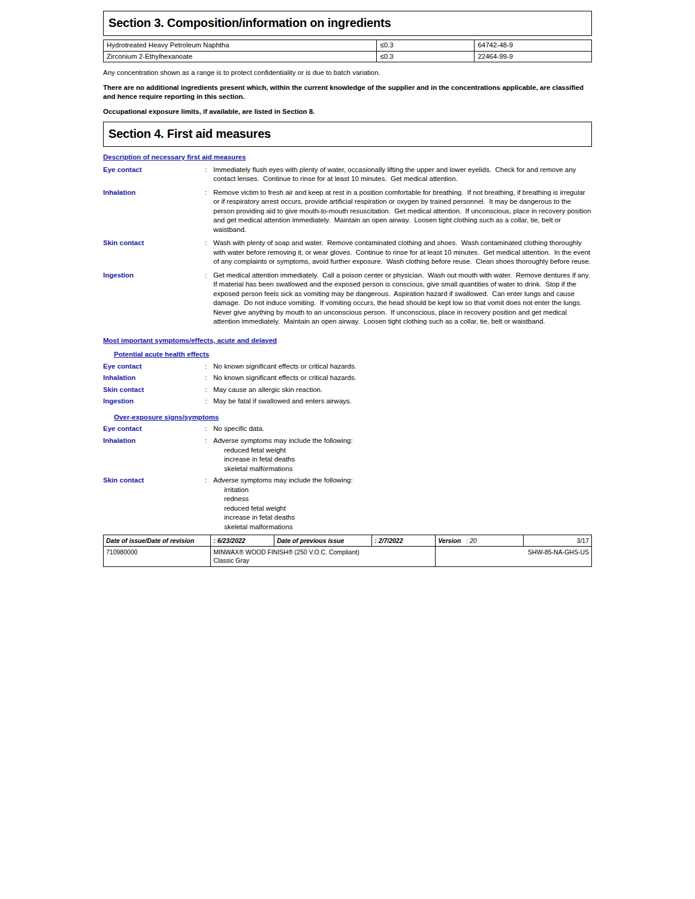Section 3. Composition/information on ingredients
| Hydrotreated Heavy Petroleum Naphtha | ≤0.3 | 64742-48-9 |
| Zirconium 2-Ethylhexanoate | ≤0.3 | 22464-99-9 |
Any concentration shown as a range is to protect confidentiality or is due to batch variation.
There are no additional ingredients present which, within the current knowledge of the supplier and in the concentrations applicable, are classified and hence require reporting in this section.
Occupational exposure limits, if available, are listed in Section 8.
Section 4. First aid measures
Description of necessary first aid measures
| Eye contact | : | Immediately flush eyes with plenty of water, occasionally lifting the upper and lower eyelids. Check for and remove any contact lenses. Continue to rinse for at least 10 minutes. Get medical attention. |
| Inhalation | : | Remove victim to fresh air and keep at rest in a position comfortable for breathing. If not breathing, if breathing is irregular or if respiratory arrest occurs, provide artificial respiration or oxygen by trained personnel. It may be dangerous to the person providing aid to give mouth-to-mouth resuscitation. Get medical attention. If unconscious, place in recovery position and get medical attention immediately. Maintain an open airway. Loosen tight clothing such as a collar, tie, belt or waistband. |
| Skin contact | : | Wash with plenty of soap and water. Remove contaminated clothing and shoes. Wash contaminated clothing thoroughly with water before removing it, or wear gloves. Continue to rinse for at least 10 minutes. Get medical attention. In the event of any complaints or symptoms, avoid further exposure. Wash clothing before reuse. Clean shoes thoroughly before reuse. |
| Ingestion | : | Get medical attention immediately. Call a poison center or physician. Wash out mouth with water. Remove dentures if any. If material has been swallowed and the exposed person is conscious, give small quantities of water to drink. Stop if the exposed person feels sick as vomiting may be dangerous. Aspiration hazard if swallowed. Can enter lungs and cause damage. Do not induce vomiting. If vomiting occurs, the head should be kept low so that vomit does not enter the lungs. Never give anything by mouth to an unconscious person. If unconscious, place in recovery position and get medical attention immediately. Maintain an open airway. Loosen tight clothing such as a collar, tie, belt or waistband. |
Most important symptoms/effects, acute and delayed
Potential acute health effects
| Eye contact | : | No known significant effects or critical hazards. |
| Inhalation | : | No known significant effects or critical hazards. |
| Skin contact | : | May cause an allergic skin reaction. |
| Ingestion | : | May be fatal if swallowed and enters airways. |
Over-exposure signs/symptoms
| Eye contact | : | No specific data. |
| Inhalation | : | Adverse symptoms may include the following: reduced fetal weight increase in fetal deaths skeletal malformations |
| Skin contact | : | Adverse symptoms may include the following: irritation redness reduced fetal weight increase in fetal deaths skeletal malformations |
| Date of issue/Date of revision | : 6/23/2022 | Date of previous issue | : 2/7/2022 | Version : 20 | 3/17 |
| 710980000 | MINWAX® WOOD FINISH® (250 V.O.C. Compliant) Classic Gray | SHW-85-NA-GHS-US |